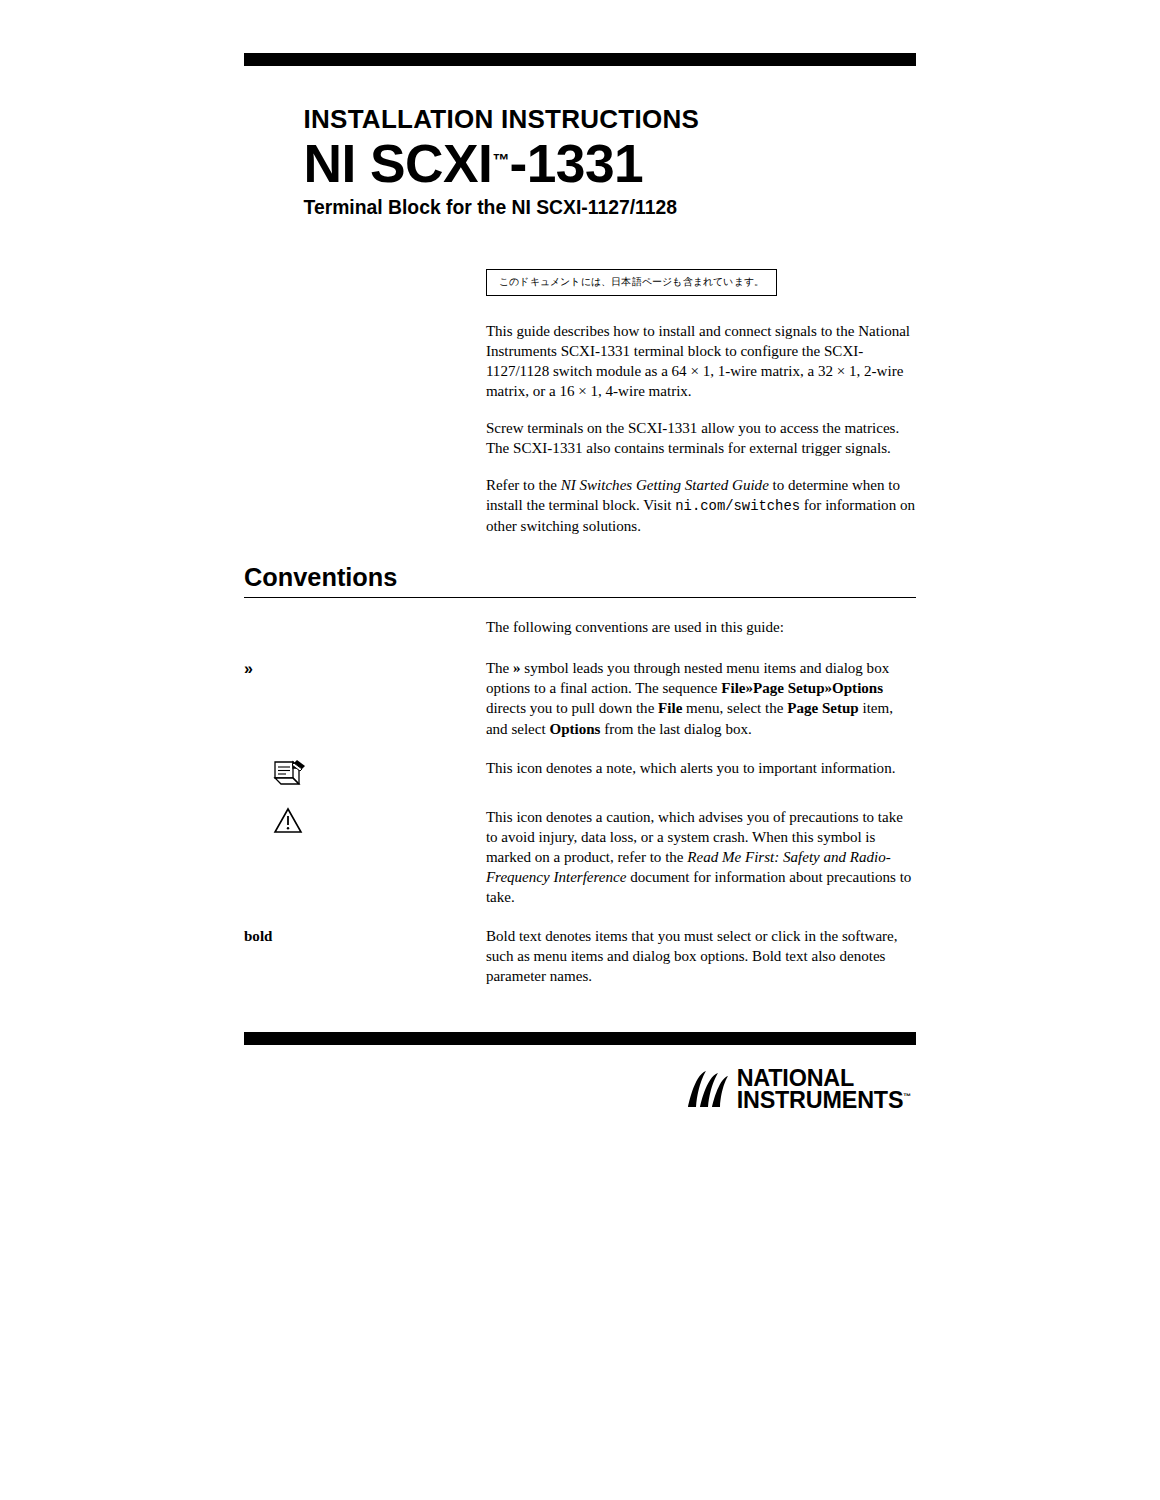INSTALLATION INSTRUCTIONS
NI SCXI™-1331
Terminal Block for the NI SCXI-1127/1128
このドキュメントには、日本語ページも含まれています。
This guide describes how to install and connect signals to the National Instruments SCXI-1331 terminal block to configure the SCXI-1127/1128 switch module as a 64 × 1, 1-wire matrix, a 32 × 1, 2-wire matrix, or a 16 × 1, 4-wire matrix.
Screw terminals on the SCXI-1331 allow you to access the matrices. The SCXI-1331 also contains terminals for external trigger signals.
Refer to the NI Switches Getting Started Guide to determine when to install the terminal block. Visit ni.com/switches for information on other switching solutions.
Conventions
The following conventions are used in this guide:
| » | The » symbol leads you through nested menu items and dialog box options to a final action. The sequence File»Page Setup»Options directs you to pull down the File menu, select the Page Setup item, and select Options from the last dialog box. |
| | This icon denotes a note, which alerts you to important information. |
| | This icon denotes a caution, which advises you of precautions to take to avoid injury, data loss, or a system crash. When this symbol is marked on a product, refer to the Read Me First: Safety and Radio-Frequency Interference document for information about precautions to take. |
| bold | Bold text denotes items that you must select or click in the software, such as menu items and dialog box options. Bold text also denotes parameter names. |
NATIONAL INSTRUMENTS™